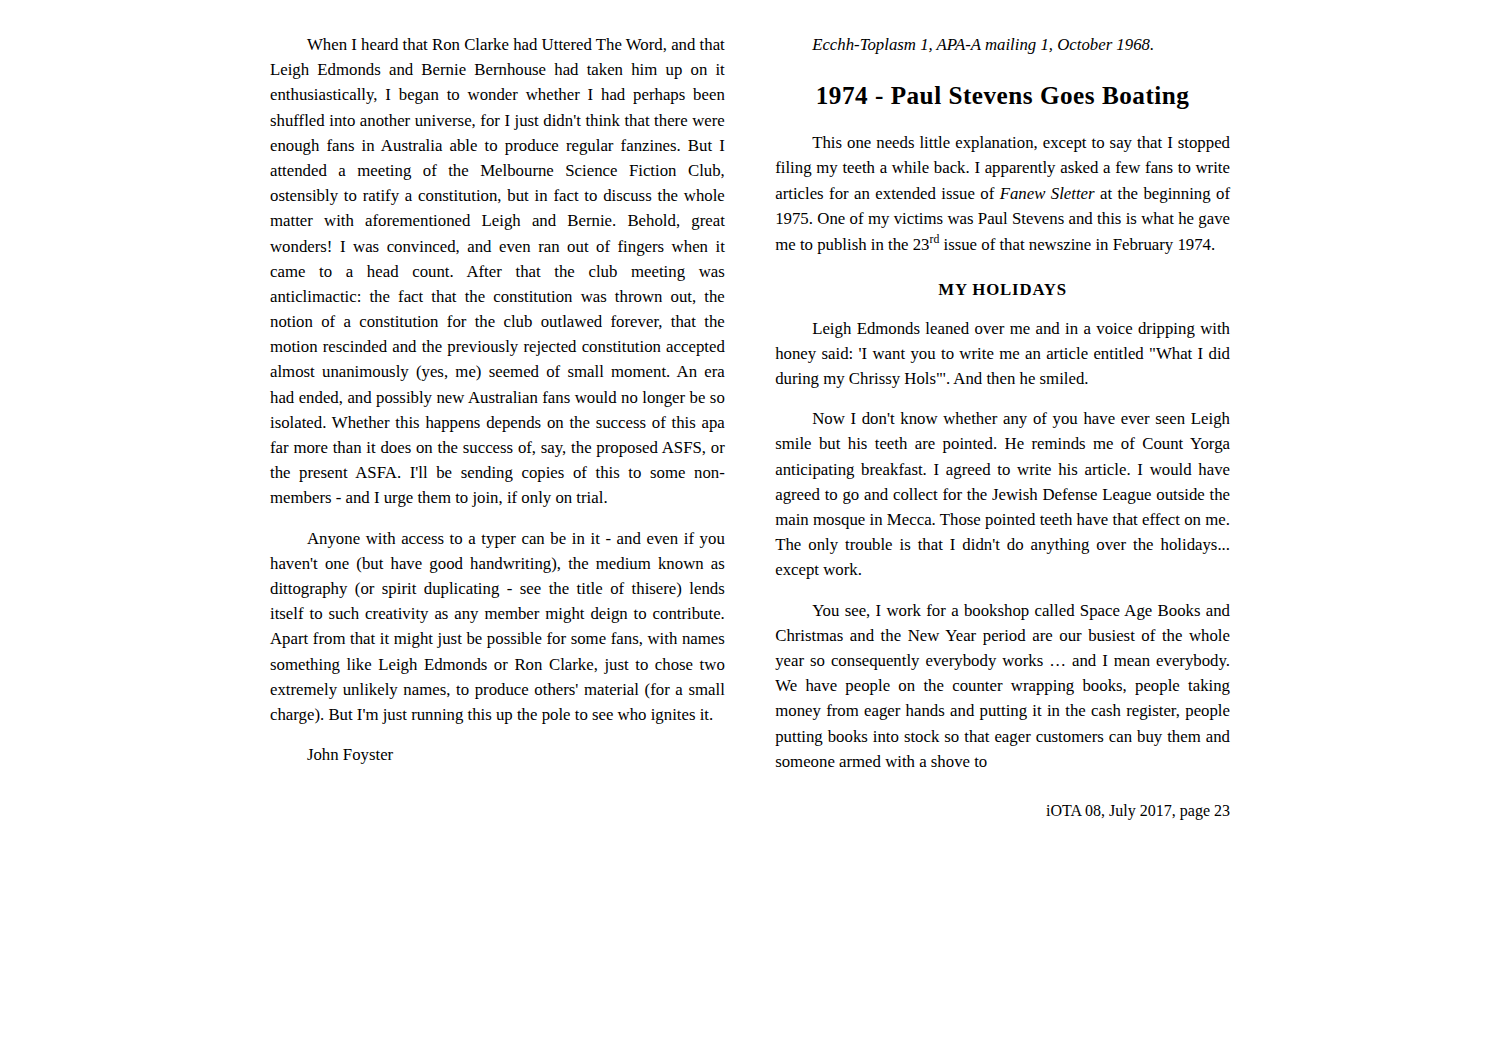When I heard that Ron Clarke had Uttered The Word, and that Leigh Edmonds and Bernie Bernhouse had taken him up on it enthusiastically, I began to wonder whether I had perhaps been shuffled into another universe, for I just didn't think that there were enough fans in Australia able to produce regular fanzines. But I attended a meeting of the Melbourne Science Fiction Club, ostensibly to ratify a constitution, but in fact to discuss the whole matter with aforementioned Leigh and Bernie. Behold, great wonders! I was convinced, and even ran out of fingers when it came to a head count. After that the club meeting was anticlimactic: the fact that the constitution was thrown out, the notion of a constitution for the club outlawed forever, that the motion rescinded and the previously rejected constitution accepted almost unanimously (yes, me) seemed of small moment. An era had ended, and possibly new Australian fans would no longer be so isolated. Whether this happens depends on the success of this apa far more than it does on the success of, say, the proposed ASFS, or the present ASFA. I'll be sending copies of this to some non-members - and I urge them to join, if only on trial.
Anyone with access to a typer can be in it - and even if you haven't one (but have good handwriting), the medium known as dittography (or spirit duplicating - see the title of thisere) lends itself to such creativity as any member might deign to contribute. Apart from that it might just be possible for some fans, with names something like Leigh Edmonds or Ron Clarke, just to chose two extremely unlikely names, to produce others' material (for a small charge). But I'm just running this up the pole to see who ignites it.
John Foyster
Ecchh-Toplasm 1, APA-A mailing 1, October 1968.
1974 - Paul Stevens Goes Boating
This one needs little explanation, except to say that I stopped filing my teeth a while back. I apparently asked a few fans to write articles for an extended issue of Fanew Sletter at the beginning of 1975. One of my victims was Paul Stevens and this is what he gave me to publish in the 23rd issue of that newszine in February 1974.
MY HOLIDAYS
Leigh Edmonds leaned over me and in a voice dripping with honey said: 'I want you to write me an article entitled "What I did during my Chrissy Hols"'. And then he smiled.
Now I don't know whether any of you have ever seen Leigh smile but his teeth are pointed. He reminds me of Count Yorga anticipating breakfast. I agreed to write his article. I would have agreed to go and collect for the Jewish Defense League outside the main mosque in Mecca. Those pointed teeth have that effect on me. The only trouble is that I didn't do anything over the holidays... except work.
You see, I work for a bookshop called Space Age Books and Christmas and the New Year period are our busiest of the whole year so consequently everybody works … and I mean everybody. We have people on the counter wrapping books, people taking money from eager hands and putting it in the cash register, people putting books into stock so that eager customers can buy them and someone armed with a shove to
iOTA 08, July 2017, page 23